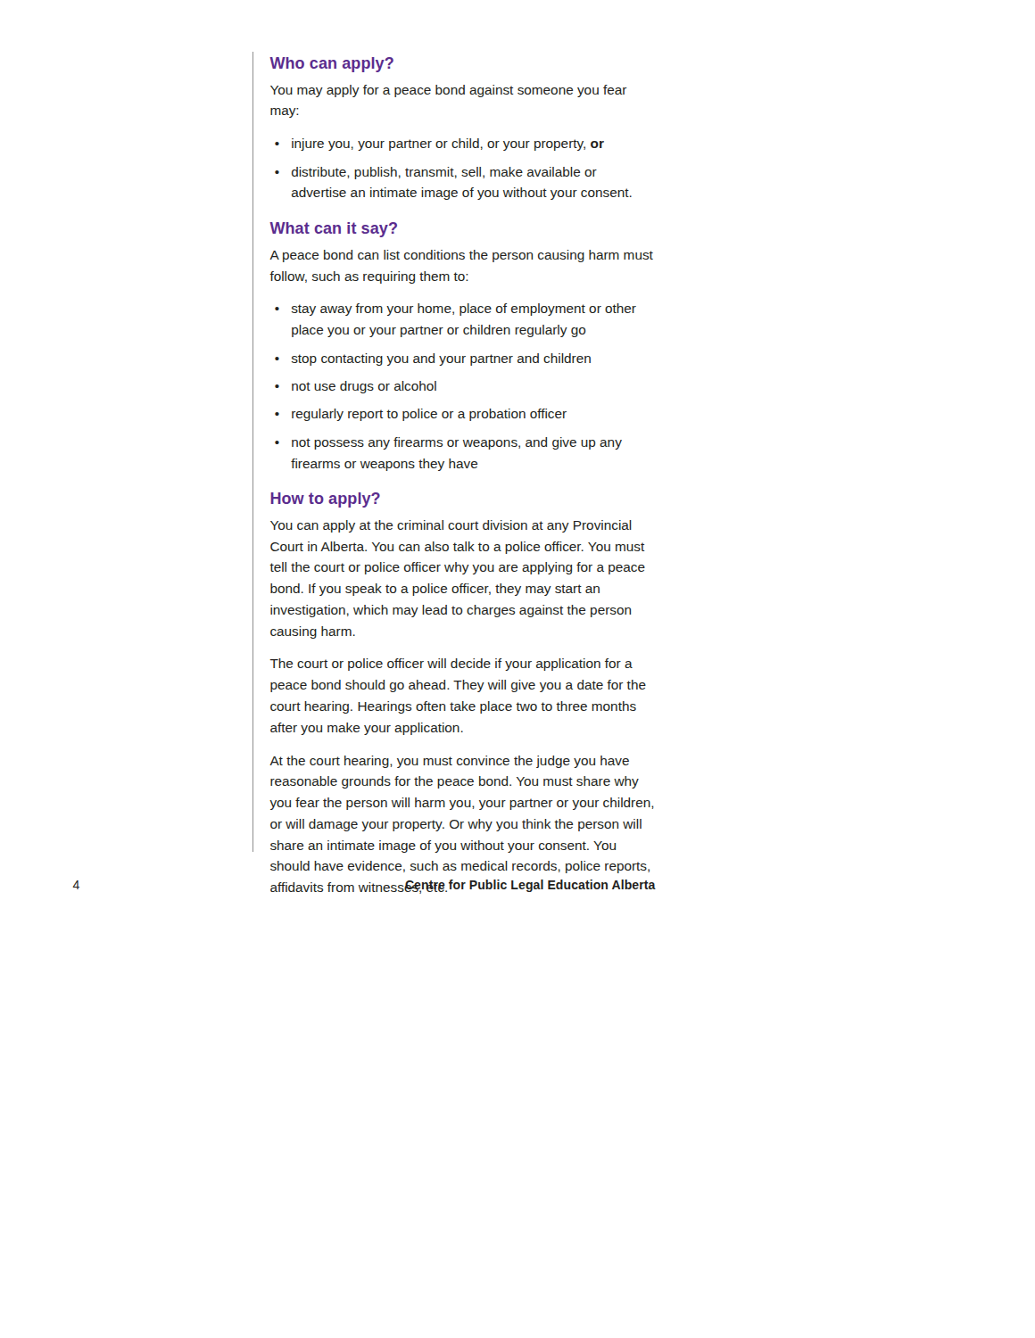Who can apply?
You may apply for a peace bond against someone you fear may:
injure you, your partner or child, or your property, or
distribute, publish, transmit, sell, make available or advertise an intimate image of you without your consent.
What can it say?
A peace bond can list conditions the person causing harm must follow, such as requiring them to:
stay away from your home, place of employment or other place you or your partner or children regularly go
stop contacting you and your partner and children
not use drugs or alcohol
regularly report to police or a probation officer
not possess any firearms or weapons, and give up any firearms or weapons they have
How to apply?
You can apply at the criminal court division at any Provincial Court in Alberta. You can also talk to a police officer. You must tell the court or police officer why you are applying for a peace bond. If you speak to a police officer, they may start an investigation, which may lead to charges against the person causing harm.
The court or police officer will decide if your application for a peace bond should go ahead. They will give you a date for the court hearing. Hearings often take place two to three months after you make your application.
At the court hearing, you must convince the judge you have reasonable grounds for the peace bond. You must share why you fear the person will harm you, your partner or your children, or will damage your property. Or why you think the person will share an intimate image of you without your consent. You should have evidence, such as medical records, police reports, affidavits from witnesses, etc.
4 Centre for Public Legal Education Alberta